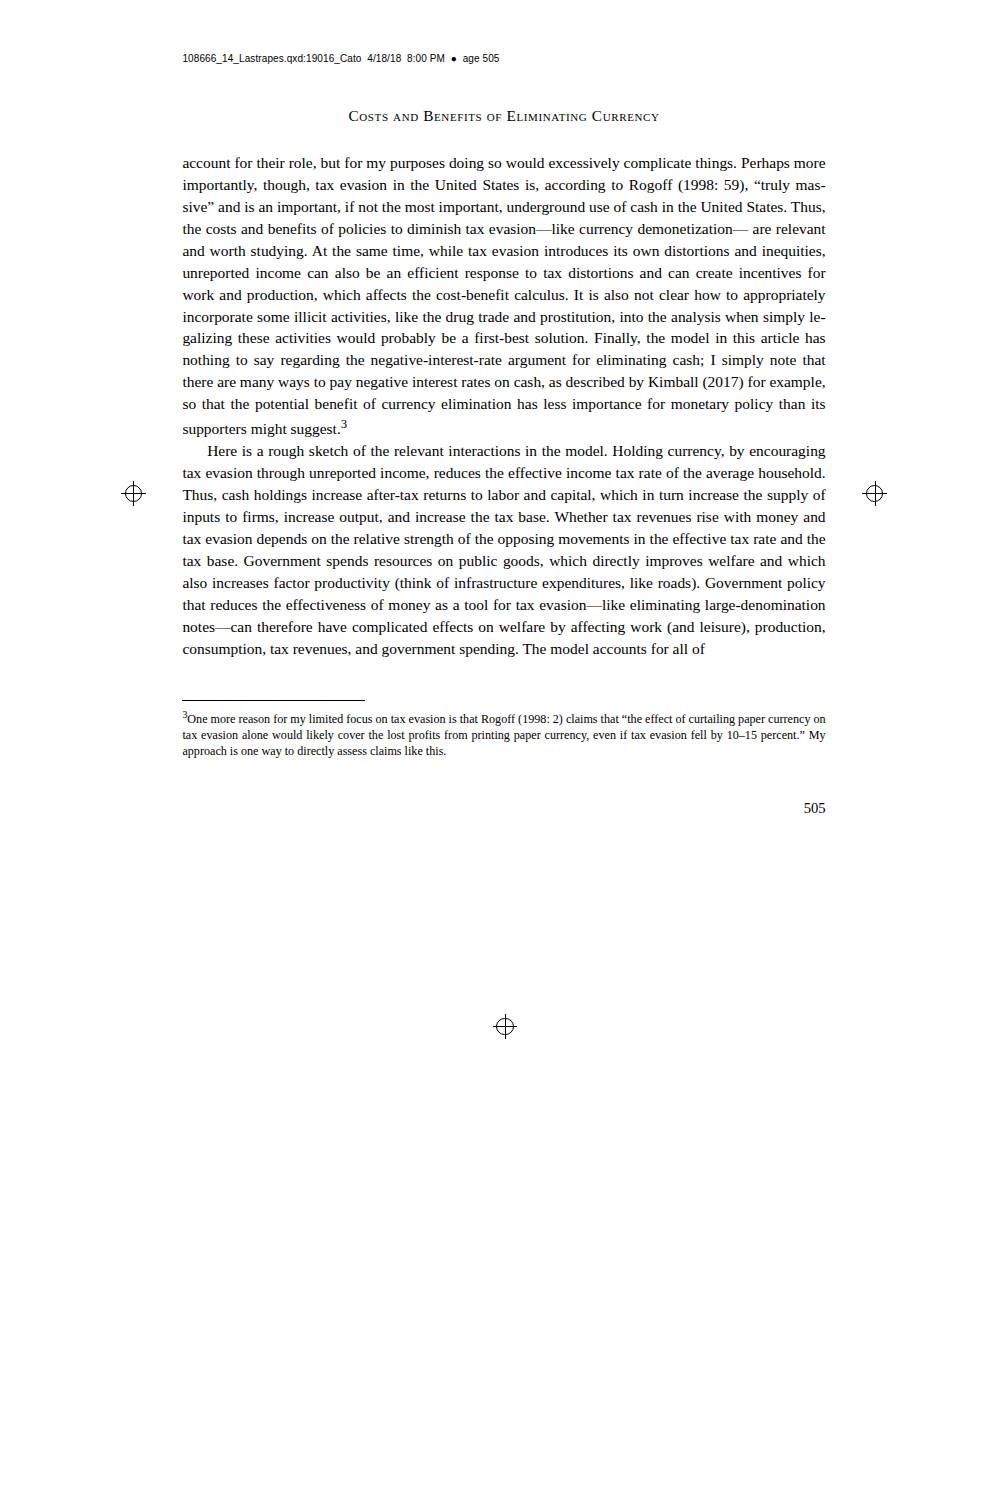108666_14_Lastrapes.qxd:19016_Cato 4/18/18 8:00 PM●age 505
Costs and Benefits of Eliminating Currency
account for their role, but for my purposes doing so would excessively complicate things. Perhaps more importantly, though, tax evasion in the United States is, according to Rogoff (1998: 59), “truly massive” and is an important, if not the most important, underground use of cash in the United States. Thus, the costs and benefits of policies to diminish tax evasion—like currency demonetization— are relevant and worth studying. At the same time, while tax evasion introduces its own distortions and inequities, unreported income can also be an efficient response to tax distortions and can create incentives for work and production, which affects the cost-benefit calculus. It is also not clear how to appropriately incorporate some illicit activities, like the drug trade and prostitution, into the analysis when simply legalizing these activities would probably be a first-best solution. Finally, the model in this article has nothing to say regarding the negative-interest-rate argument for eliminating cash; I simply note that there are many ways to pay negative interest rates on cash, as described by Kimball (2017) for example, so that the potential benefit of currency elimination has less importance for monetary policy than its supporters might suggest.3
Here is a rough sketch of the relevant interactions in the model. Holding currency, by encouraging tax evasion through unreported income, reduces the effective income tax rate of the average household. Thus, cash holdings increase after-tax returns to labor and capital, which in turn increase the supply of inputs to firms, increase output, and increase the tax base. Whether tax revenues rise with money and tax evasion depends on the relative strength of the opposing movements in the effective tax rate and the tax base. Government spends resources on public goods, which directly improves welfare and which also increases factor productivity (think of infrastructure expenditures, like roads). Government policy that reduces the effectiveness of money as a tool for tax evasion—like eliminating large-denomination notes—can therefore have complicated effects on welfare by affecting work (and leisure), production, consumption, tax revenues, and government spending. The model accounts for all of
3One more reason for my limited focus on tax evasion is that Rogoff (1998: 2) claims that “the effect of curtailing paper currency on tax evasion alone would likely cover the lost profits from printing paper currency, even if tax evasion fell by 10–15 percent.” My approach is one way to directly assess claims like this.
505